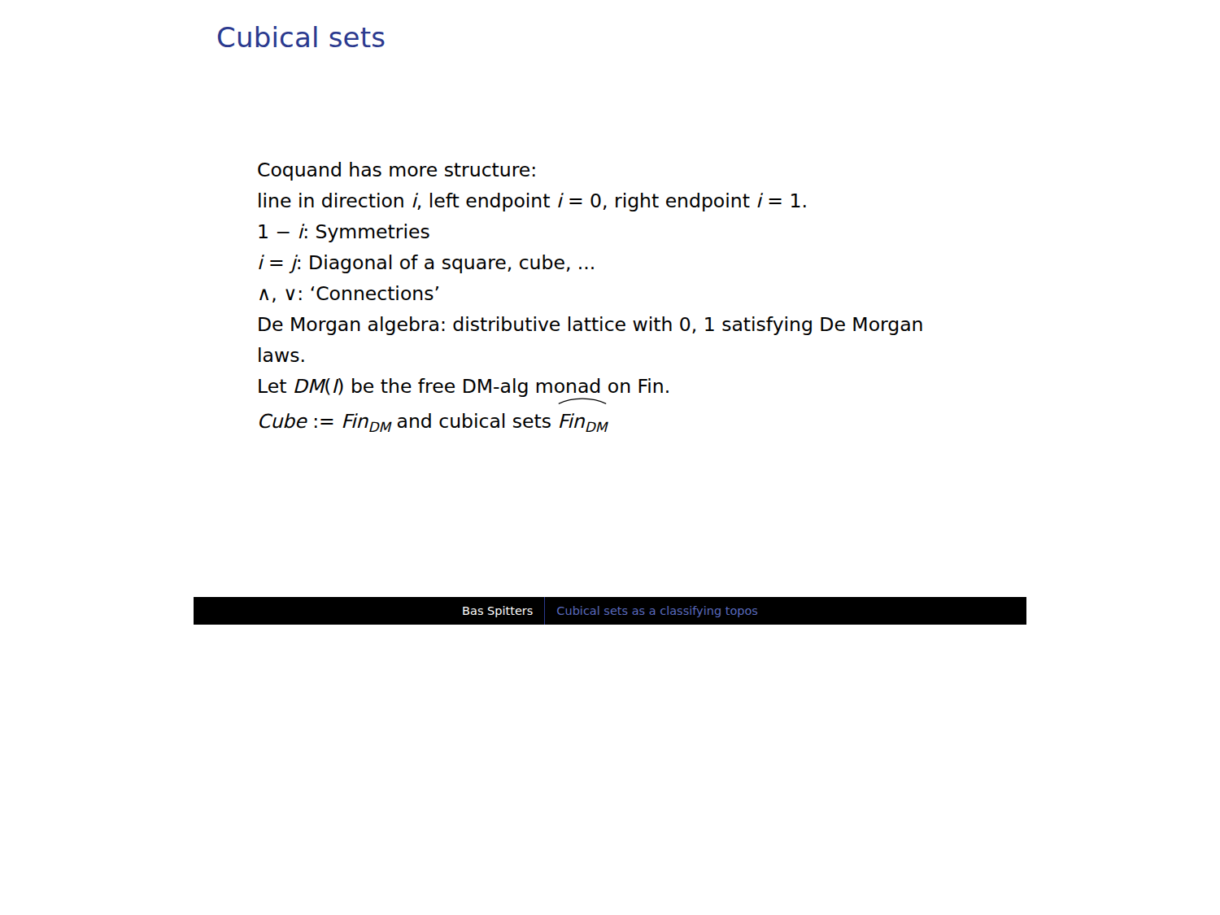Cubical sets
Coquand has more structure:
line in direction i, left endpoint i = 0, right endpoint i = 1.
1 − i: Symmetries
i = j: Diagonal of a square, cube, ...
∧, ∨: ‘Connections’
De Morgan algebra: distributive lattice with 0, 1 satisfying De Morgan laws.
Let DM(I) be the free DM-alg monad on Fin.
Cube := Fin DM and cubical sets Fin DM
Bas Spitters Cubical sets as a classifying topos